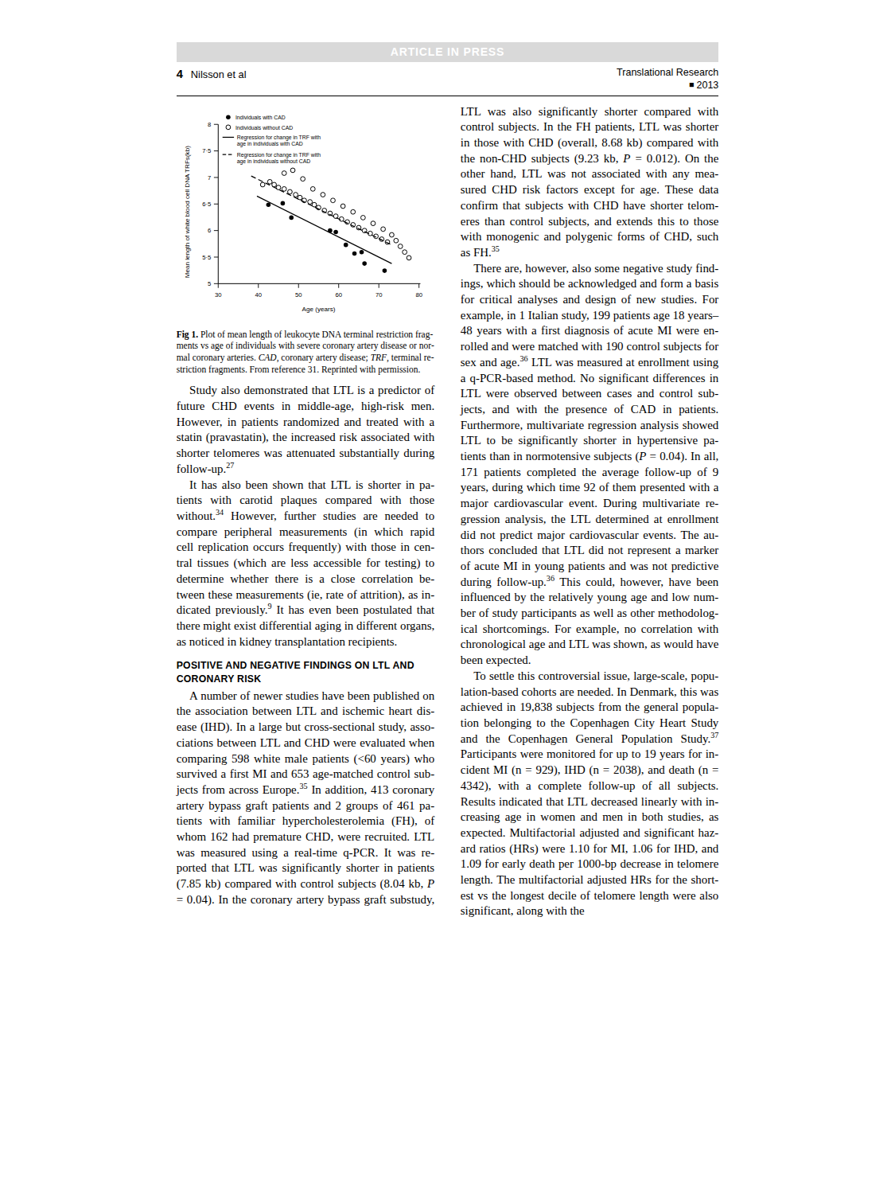ARTICLE IN PRESS
4 Nilsson et al
Translational Research
■2013
5 5·5 6 6·5 7 7·5 8 30 40 50 60 70 80 Age (years) Mean length of white blood cell DNA TRFs(kb) Individuals with CAD Individuals without CAD Regression for change in TRF with age in individuals with CAD Regression for change in TRF with age in individuals without CAD
Fig 1. Plot of mean length of leukocyte DNA terminal restriction fragments vs age of individuals with severe coronary artery disease or normal coronary arteries. CAD, coronary artery disease; TRF, terminal restriction fragments. From reference 31. Reprinted with permission.
Study also demonstrated that LTL is a predictor of future CHD events in middle-age, high-risk men. However, in patients randomized and treated with a statin (pravastatin), the increased risk associated with shorter telomeres was attenuated substantially during follow-up.27
It has also been shown that LTL is shorter in patients with carotid plaques compared with those without.34 However, further studies are needed to compare peripheral measurements (in which rapid cell replication occurs frequently) with those in central tissues (which are less accessible for testing) to determine whether there is a close correlation between these measurements (ie, rate of attrition), as indicated previously.9 It has even been postulated that there might exist differential aging in different organs, as noticed in kidney transplantation recipients.
POSITIVE AND NEGATIVE FINDINGS ON LTL AND CORONARY RISK
A number of newer studies have been published on the association between LTL and ischemic heart disease (IHD). In a large but cross-sectional study, associations between LTL and CHD were evaluated when comparing 598 white male patients (<60 years) who survived a first MI and 653 age-matched control subjects from across Europe.35 In addition, 413 coronary artery bypass graft patients and 2 groups of 461 patients with familiar hypercholesterolemia (FH), of whom 162 had premature CHD, were recruited. LTL was measured using a real-time q-PCR. It was reported that LTL was significantly shorter in patients (7.85 kb) compared with control subjects (8.04 kb, P = 0.04). In the coronary artery bypass graft substudy, LTL was also significantly shorter compared with control subjects. In the FH patients, LTL was shorter in those with CHD (overall, 8.68 kb) compared with the non-CHD subjects (9.23 kb, P = 0.012). On the other hand, LTL was not associated with any measured CHD risk factors except for age. These data confirm that subjects with CHD have shorter telomeres than control subjects, and extends this to those with monogenic and polygenic forms of CHD, such as FH.35
There are, however, also some negative study findings, which should be acknowledged and form a basis for critical analyses and design of new studies. For example, in 1 Italian study, 199 patients age 18 years–48 years with a first diagnosis of acute MI were enrolled and were matched with 190 control subjects for sex and age.36 LTL was measured at enrollment using a q-PCR-based method. No significant differences in LTL were observed between cases and control subjects, and with the presence of CAD in patients. Furthermore, multivariate regression analysis showed LTL to be significantly shorter in hypertensive patients than in normotensive subjects (P = 0.04). In all, 171 patients completed the average follow-up of 9 years, during which time 92 of them presented with a major cardiovascular event. During multivariate regression analysis, the LTL determined at enrollment did not predict major cardiovascular events. The authors concluded that LTL did not represent a marker of acute MI in young patients and was not predictive during follow-up.36 This could, however, have been influenced by the relatively young age and low number of study participants as well as other methodological shortcomings. For example, no correlation with chronological age and LTL was shown, as would have been expected.
To settle this controversial issue, large-scale, population-based cohorts are needed. In Denmark, this was achieved in 19,838 subjects from the general population belonging to the Copenhagen City Heart Study and the Copenhagen General Population Study.37 Participants were monitored for up to 19 years for incident MI (n = 929), IHD (n = 2038), and death (n = 4342), with a complete follow-up of all subjects. Results indicated that LTL decreased linearly with increasing age in women and men in both studies, as expected. Multifactorial adjusted and significant hazard ratios (HRs) were 1.10 for MI, 1.06 for IHD, and 1.09 for early death per 1000-bp decrease in telomere length. The multifactorial adjusted HRs for the shortest vs the longest decile of telomere length were also significant, along with the